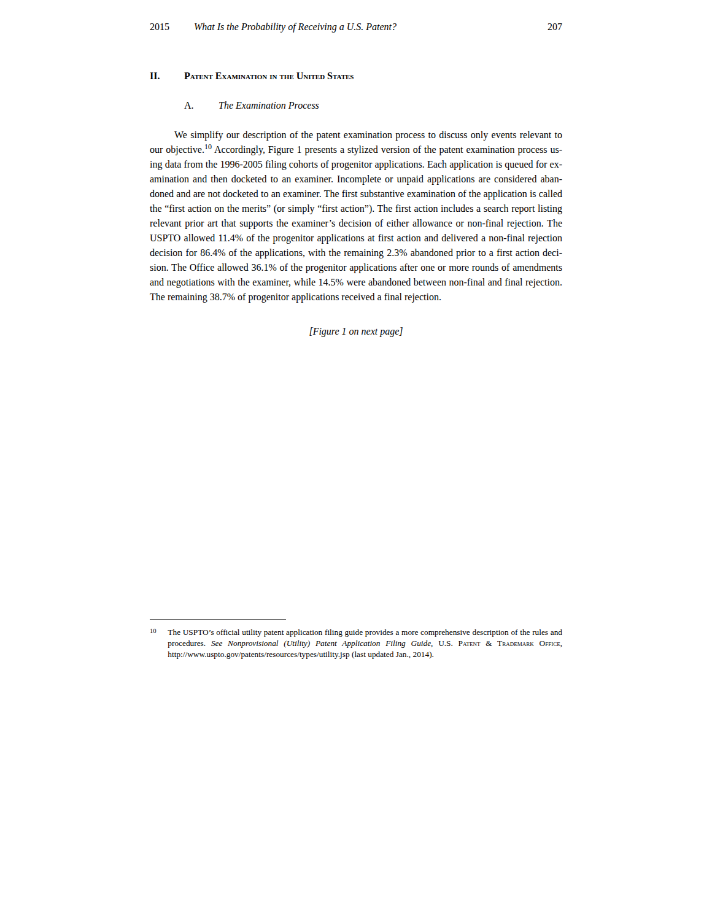2015 What Is the Probability of Receiving a U.S. Patent? 207
II. Patent Examination in the United States
A. The Examination Process
We simplify our description of the patent examination process to discuss only events relevant to our objective.10 Accordingly, Figure 1 presents a stylized version of the patent examination process using data from the 1996-2005 filing cohorts of progenitor applications. Each application is queued for examination and then docketed to an examiner. Incomplete or unpaid applications are considered abandoned and are not docketed to an examiner. The first substantive examination of the application is called the “first action on the merits” (or simply “first action”). The first action includes a search report listing relevant prior art that supports the examiner’s decision of either allowance or non-final rejection. The USPTO allowed 11.4% of the progenitor applications at first action and delivered a non-final rejection decision for 86.4% of the applications, with the remaining 2.3% abandoned prior to a first action decision. The Office allowed 36.1% of the progenitor applications after one or more rounds of amendments and negotiations with the examiner, while 14.5% were abandoned between non-final and final rejection. The remaining 38.7% of progenitor applications received a final rejection.
[Figure 1 on next page]
10 The USPTO’s official utility patent application filing guide provides a more comprehensive description of the rules and procedures. See Nonprovisional (Utility) Patent Application Filing Guide, U.S. Patent & Trademark Office, http://www.uspto.gov/patents/resources/types/utility.jsp (last updated Jan., 2014).